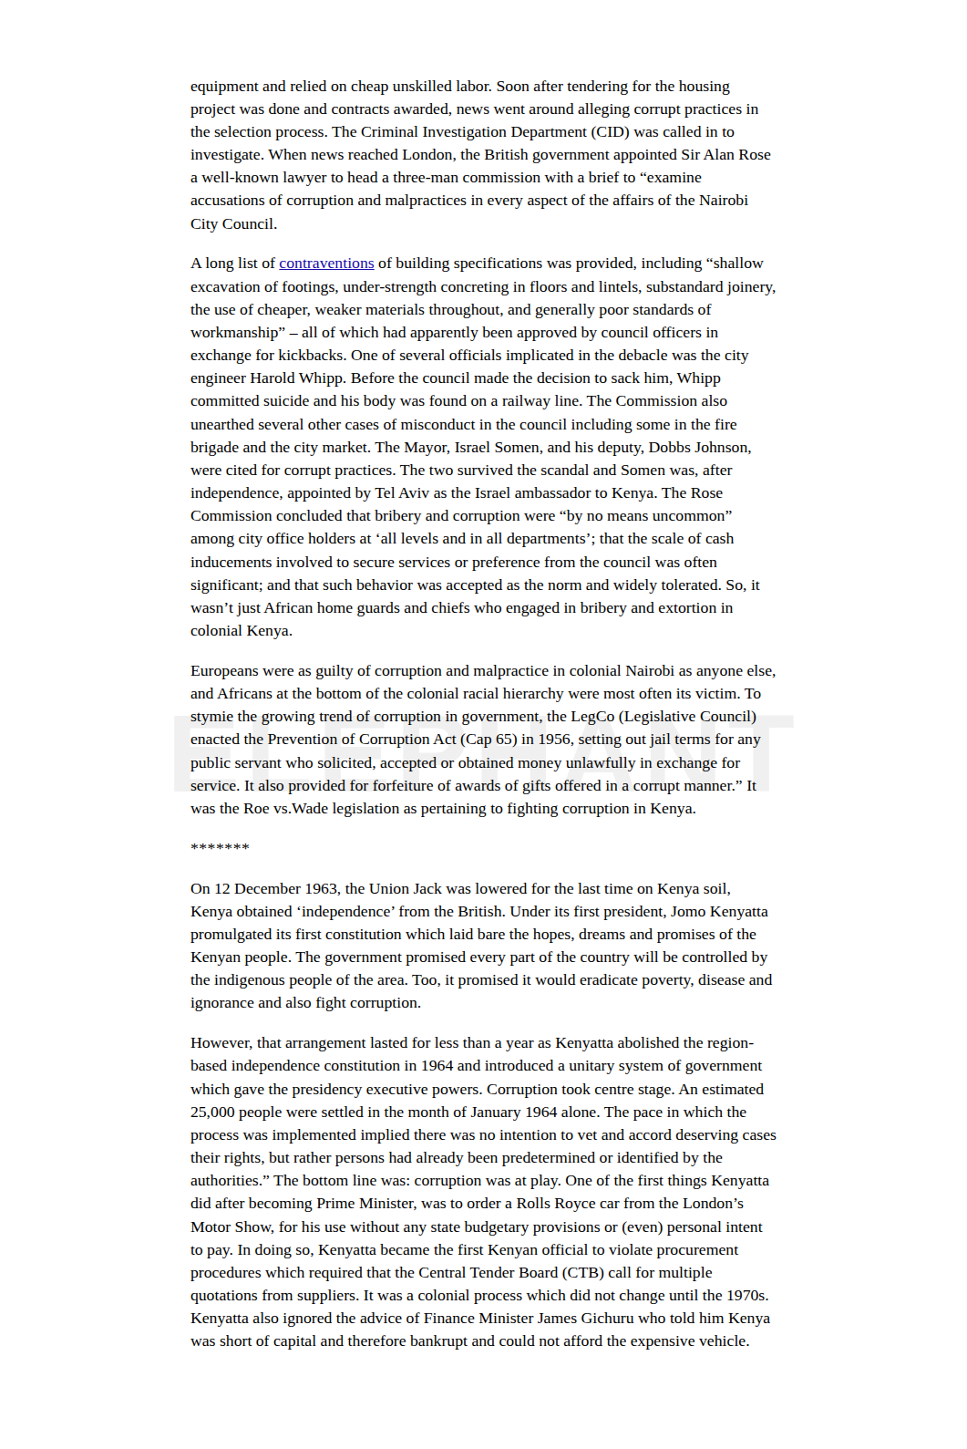ELEPHANT
equipment and relied on cheap unskilled labor. Soon after tendering for the housing project was done and contracts awarded, news went around alleging corrupt practices in the selection process. The Criminal Investigation Department (CID) was called in to investigate. When news reached London, the British government appointed Sir Alan Rose a well-known lawyer to head a three-man commission with a brief to “examine accusations of corruption and malpractices in every aspect of the affairs of the Nairobi City Council.
A long list of contraventions of building specifications was provided, including “shallow excavation of footings, under-strength concreting in floors and lintels, substandard joinery, the use of cheaper, weaker materials throughout, and generally poor standards of workmanship” – all of which had apparently been approved by council officers in exchange for kickbacks. One of several officials implicated in the debacle was the city engineer Harold Whipp. Before the council made the decision to sack him, Whipp committed suicide and his body was found on a railway line. The Commission also unearthed several other cases of misconduct in the council including some in the fire brigade and the city market. The Mayor, Israel Somen, and his deputy, Dobbs Johnson, were cited for corrupt practices. The two survived the scandal and Somen was, after independence, appointed by Tel Aviv as the Israel ambassador to Kenya. The Rose Commission concluded that bribery and corruption were “by no means uncommon” among city office holders at ‘all levels and in all departments’; that the scale of cash inducements involved to secure services or preference from the council was often significant; and that such behavior was accepted as the norm and widely tolerated. So, it wasn’t just African home guards and chiefs who engaged in bribery and extortion in colonial Kenya.
Europeans were as guilty of corruption and malpractice in colonial Nairobi as anyone else, and Africans at the bottom of the colonial racial hierarchy were most often its victim. To stymie the growing trend of corruption in government, the LegCo (Legislative Council) enacted the Prevention of Corruption Act (Cap 65) in 1956, setting out jail terms for any public servant who solicited, accepted or obtained money unlawfully in exchange for service. It also provided for forfeiture of awards of gifts offered in a corrupt manner.” It was the Roe vs.Wade legislation as pertaining to fighting corruption in Kenya.
*******
On 12 December 1963, the Union Jack was lowered for the last time on Kenya soil, Kenya obtained ‘independence’ from the British. Under its first president, Jomo Kenyatta promulgated its first constitution which laid bare the hopes, dreams and promises of the Kenyan people. The government promised every part of the country will be controlled by the indigenous people of the area. Too, it promised it would eradicate poverty, disease and ignorance and also fight corruption.
However, that arrangement lasted for less than a year as Kenyatta abolished the region-based independence constitution in 1964 and introduced a unitary system of government which gave the presidency executive powers. Corruption took centre stage. An estimated 25,000 people were settled in the month of January 1964 alone. The pace in which the process was implemented implied there was no intention to vet and accord deserving cases their rights, but rather persons had already been predetermined or identified by the authorities.” The bottom line was: corruption was at play. One of the first things Kenyatta did after becoming Prime Minister, was to order a Rolls Royce car from the London’s Motor Show, for his use without any state budgetary provisions or (even) personal intent to pay. In doing so, Kenyatta became the first Kenyan official to violate procurement procedures which required that the Central Tender Board (CTB) call for multiple quotations from suppliers. It was a colonial process which did not change until the 1970s. Kenyatta also ignored the advice of Finance Minister James Gichuru who told him Kenya was short of capital and therefore bankrupt and could not afford the expensive vehicle.